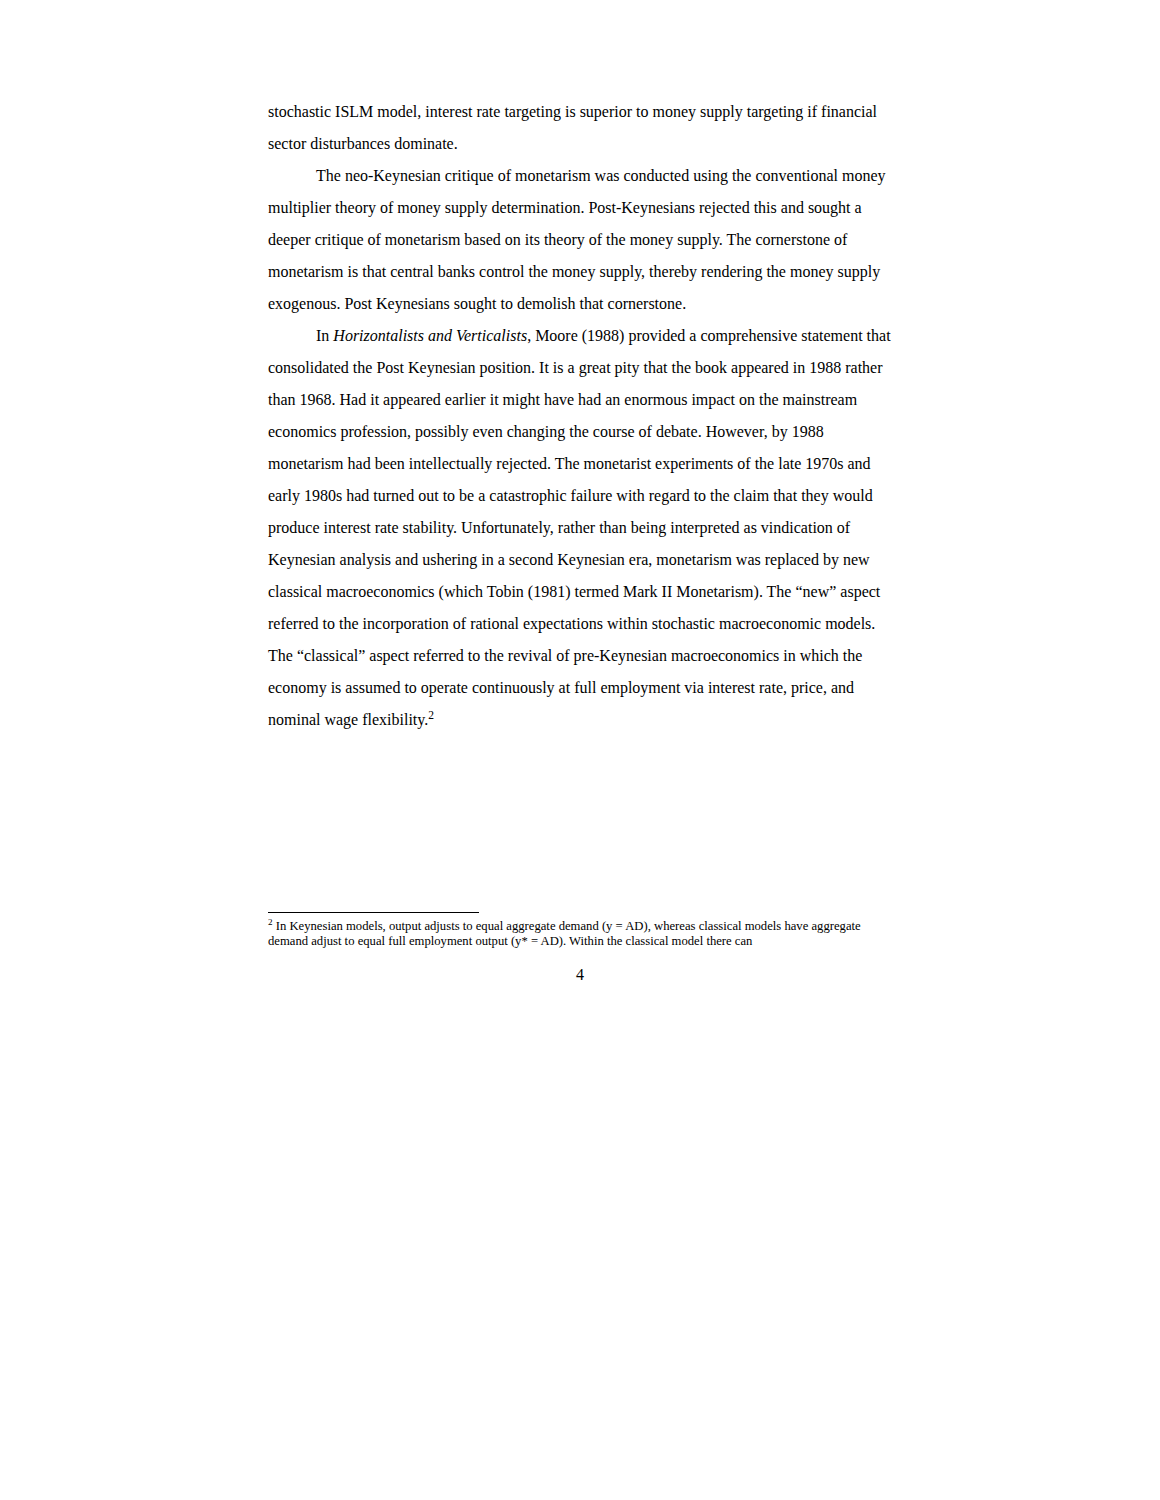stochastic ISLM model, interest rate targeting is superior to money supply targeting if financial sector disturbances dominate.
The neo-Keynesian critique of monetarism was conducted using the conventional money multiplier theory of money supply determination. Post-Keynesians rejected this and sought a deeper critique of monetarism based on its theory of the money supply. The cornerstone of monetarism is that central banks control the money supply, thereby rendering the money supply exogenous. Post Keynesians sought to demolish that cornerstone.
In Horizontalists and Verticalists, Moore (1988) provided a comprehensive statement that consolidated the Post Keynesian position. It is a great pity that the book appeared in 1988 rather than 1968. Had it appeared earlier it might have had an enormous impact on the mainstream economics profession, possibly even changing the course of debate. However, by 1988 monetarism had been intellectually rejected. The monetarist experiments of the late 1970s and early 1980s had turned out to be a catastrophic failure with regard to the claim that they would produce interest rate stability. Unfortunately, rather than being interpreted as vindication of Keynesian analysis and ushering in a second Keynesian era, monetarism was replaced by new classical macroeconomics (which Tobin (1981) termed Mark II Monetarism). The “new” aspect referred to the incorporation of rational expectations within stochastic macroeconomic models. The “classical” aspect referred to the revival of pre-Keynesian macroeconomics in which the economy is assumed to operate continuously at full employment via interest rate, price, and nominal wage flexibility.2
2 In Keynesian models, output adjusts to equal aggregate demand (y = AD), whereas classical models have aggregate demand adjust to equal full employment output (y* = AD). Within the classical model there can
4